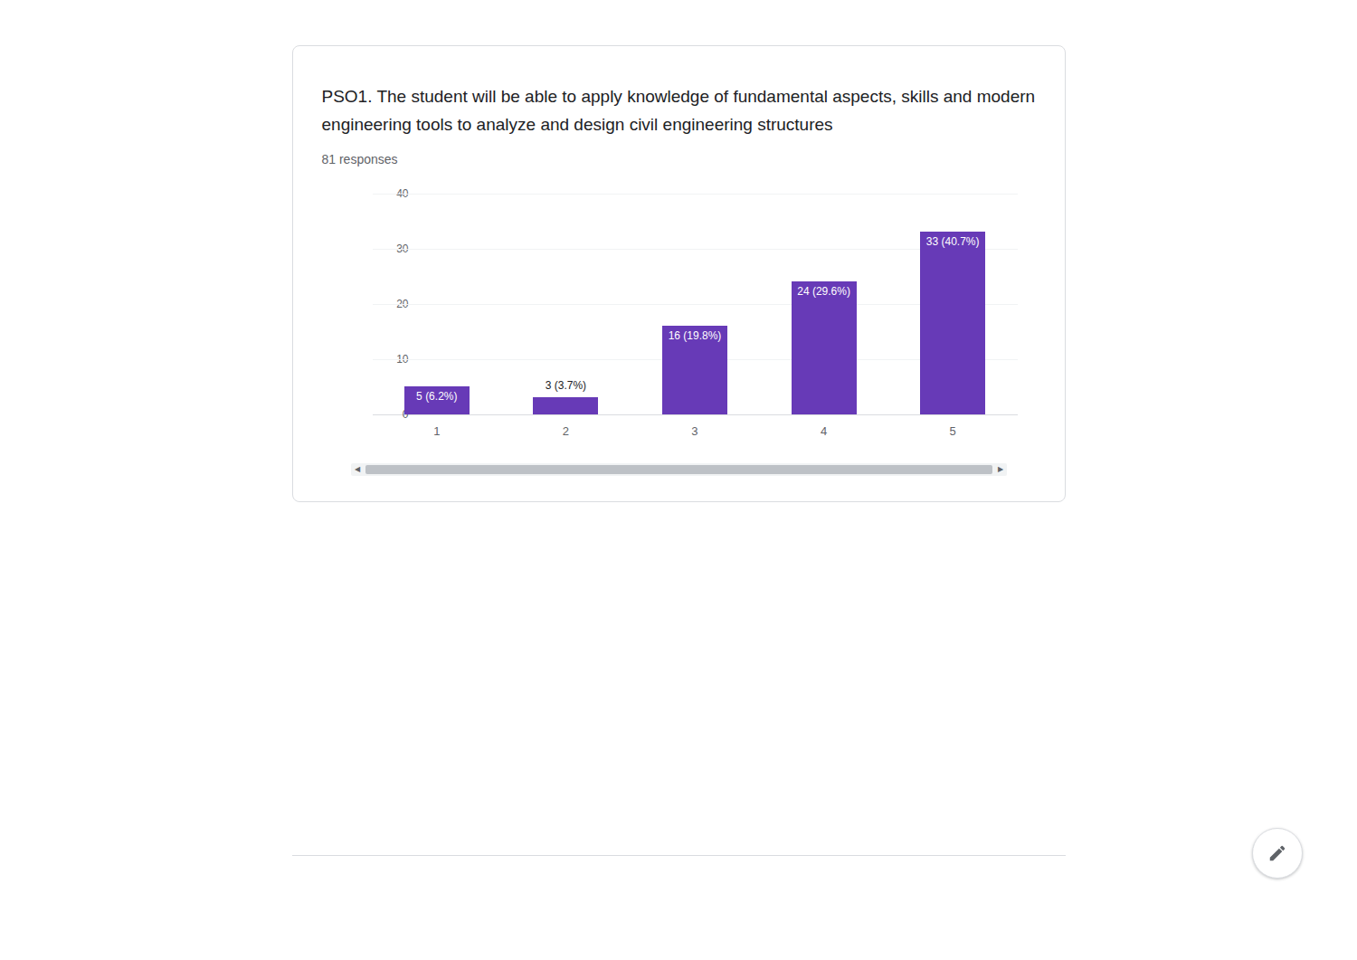PSO1. The student will be able to apply knowledge of fundamental aspects, skills and modern engineering tools to analyze and design civil engineering structures
81 responses
40
30
20
10
0
5 (6.2%)
3 (3.7%)
16 (19.8%)
24 (29.6%)
33 (40.7%)
1
2
3
4
5
◀
▶